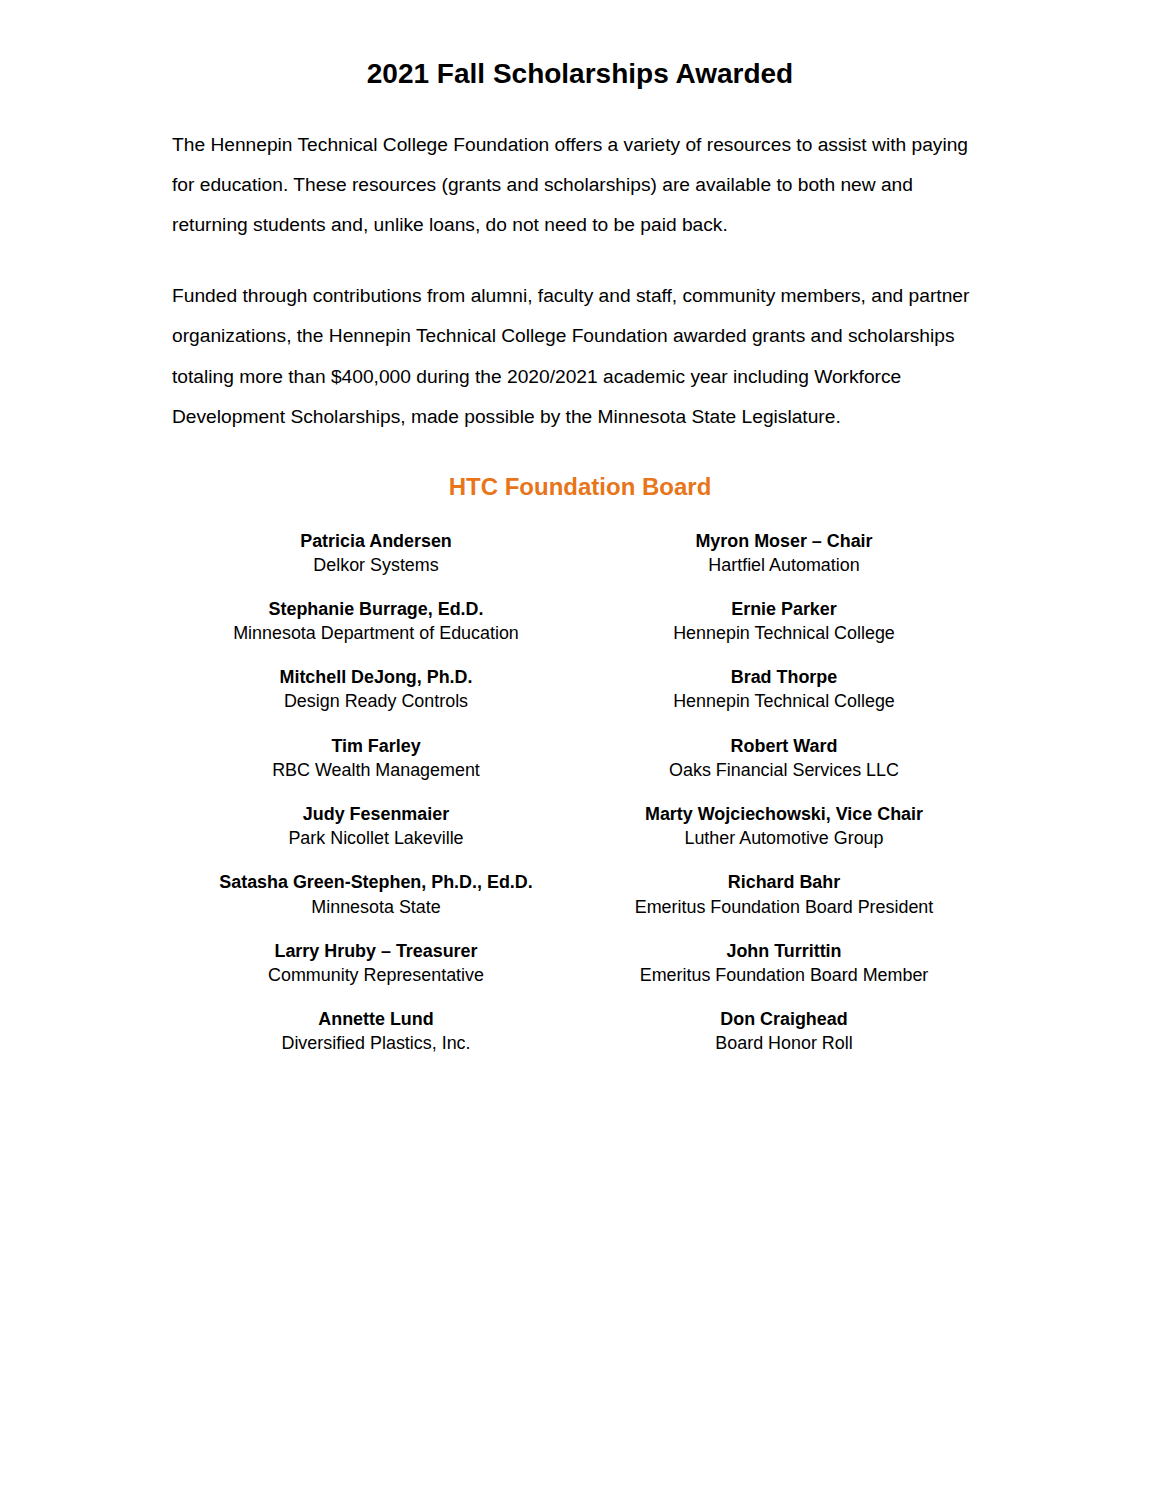2021 Fall Scholarships Awarded
The Hennepin Technical College Foundation offers a variety of resources to assist with paying for education. These resources (grants and scholarships) are available to both new and returning students and, unlike loans, do not need to be paid back.
Funded through contributions from alumni, faculty and staff, community members, and partner organizations, the Hennepin Technical College Foundation awarded grants and scholarships totaling more than $400,000 during the 2020/2021 academic year including Workforce Development Scholarships, made possible by the Minnesota State Legislature.
HTC Foundation Board
| Patricia Andersen Delkor Systems | Myron Moser – Chair Hartfiel Automation |
| Stephanie Burrage, Ed.D. Minnesota Department of Education | Ernie Parker Hennepin Technical College |
| Mitchell DeJong, Ph.D. Design Ready Controls | Brad Thorpe Hennepin Technical College |
| Tim Farley RBC Wealth Management | Robert Ward Oaks Financial Services LLC |
| Judy Fesenmaier Park Nicollet Lakeville | Marty Wojciechowski, Vice Chair Luther Automotive Group |
| Satasha Green-Stephen, Ph.D., Ed.D. Minnesota State | Richard Bahr Emeritus Foundation Board President |
| Larry Hruby – Treasurer Community Representative | John Turrittin Emeritus Foundation Board Member |
| Annette Lund Diversified Plastics, Inc. | Don Craighead Board Honor Roll |